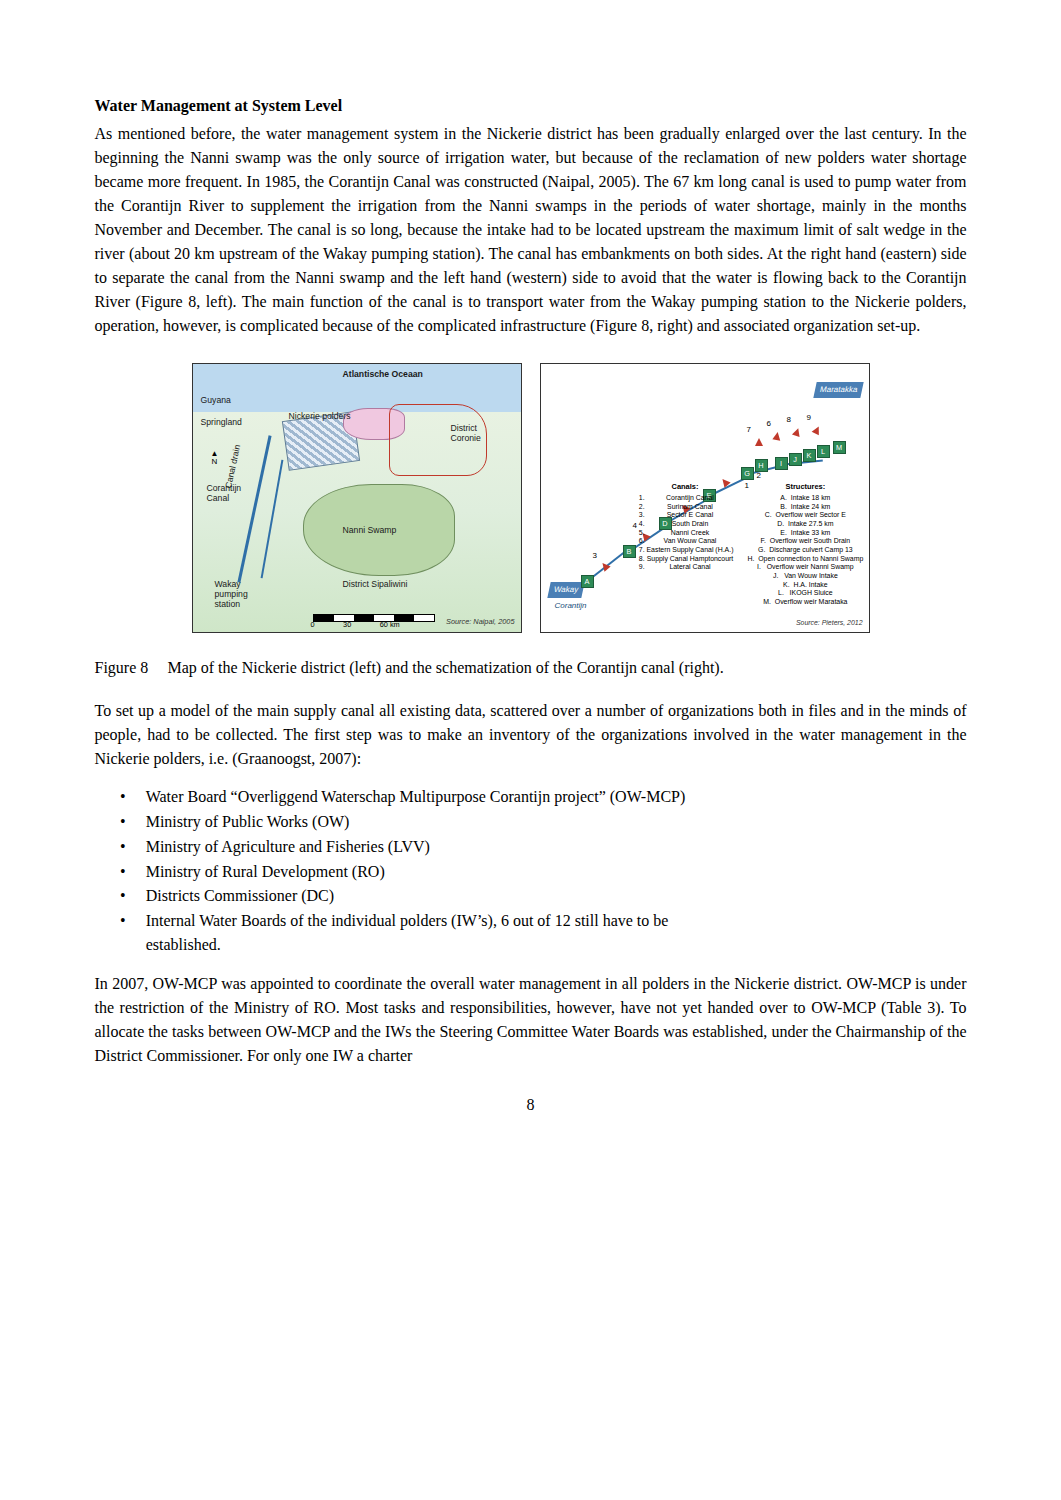Water Management at System Level
As mentioned before, the water management system in the Nickerie district has been gradually enlarged over the last century. In the beginning the Nanni swamp was the only source of irrigation water, but because of the reclamation of new polders water shortage became more frequent. In 1985, the Corantijn Canal was constructed (Naipal, 2005). The 67 km long canal is used to pump water from the Corantijn River to supplement the irrigation from the Nanni swamps in the periods of water shortage, mainly in the months November and December. The canal is so long, because the intake had to be located upstream the maximum limit of salt wedge in the river (about 20 km upstream of the Wakay pumping station). The canal has embankments on both sides. At the right hand (eastern) side to separate the canal from the Nanni swamp and the left hand (western) side to avoid that the water is flowing back to the Corantijn River (Figure 8, left). The main function of the canal is to transport water from the Wakay pumping station to the Nickerie polders, operation, however, is complicated because of the complicated infrastructure (Figure 8, right) and associated organization set-up.
Atlantische Oceaan
Guyana
Springland
Nickerie polders
District
Coronie
▲
N
Canal drain
Corantijn
Canal
Nanni Swamp
Wakay
pumping
station
District Sipaliwini
0 30 60 km
Source: Naipal, 2005
Wakay
Corantijn
A
B
D
E
G
H
I
J
K
L
M
3
4
7
6
8
9
2
1
Maratakka
Canals:
Corantijn Canal
Surinam Canal
Sector E Canal
South Drain
Nanni Creek
Van Wouw Canal
Eastern Supply Canal (H.A.)
Supply Canal Hamptoncourt
Lateral Canal
Structures:
A. Intake 18 km
B. Intake 24 km
C. Overflow weir Sector E
D. Intake 27.5 km
E. Intake 33 km
F. Overflow weir South Drain
G. Discharge culvert Camp 13
H. Open connection to Nanni Swamp
I. Overflow weir Nanni Swamp
J. Van Wouw Intake
K. H.A. Intake
L. IKOGH Sluice
M. Overflow weir Marataka
Source: Pieters, 2012
Figure 8
Map of the Nickerie district (left) and the schematization of the Corantijn canal (right).
To set up a model of the main supply canal all existing data, scattered over a number of organizations both in files and in the minds of people, had to be collected. The first step was to make an inventory of the organizations involved in the water management in the Nickerie polders, i.e. (Graanoogst, 2007):
Water Board “Overliggend Waterschap Multipurpose Corantijn project” (OW-MCP)
Ministry of Public Works (OW)
Ministry of Agriculture and Fisheries (LVV)
Ministry of Rural Development (RO)
Districts Commissioner (DC)
Internal Water Boards of the individual polders (IW’s), 6 out of 12 still have to beestablished.
In 2007, OW-MCP was appointed to coordinate the overall water management in all polders in the Nickerie district. OW-MCP is under the restriction of the Ministry of RO. Most tasks and responsibilities, however, have not yet handed over to OW-MCP (Table 3). To allocate the tasks between OW-MCP and the IWs the Steering Committee Water Boards was established, under the Chairmanship of the District Commissioner. For only one IW a charter
8